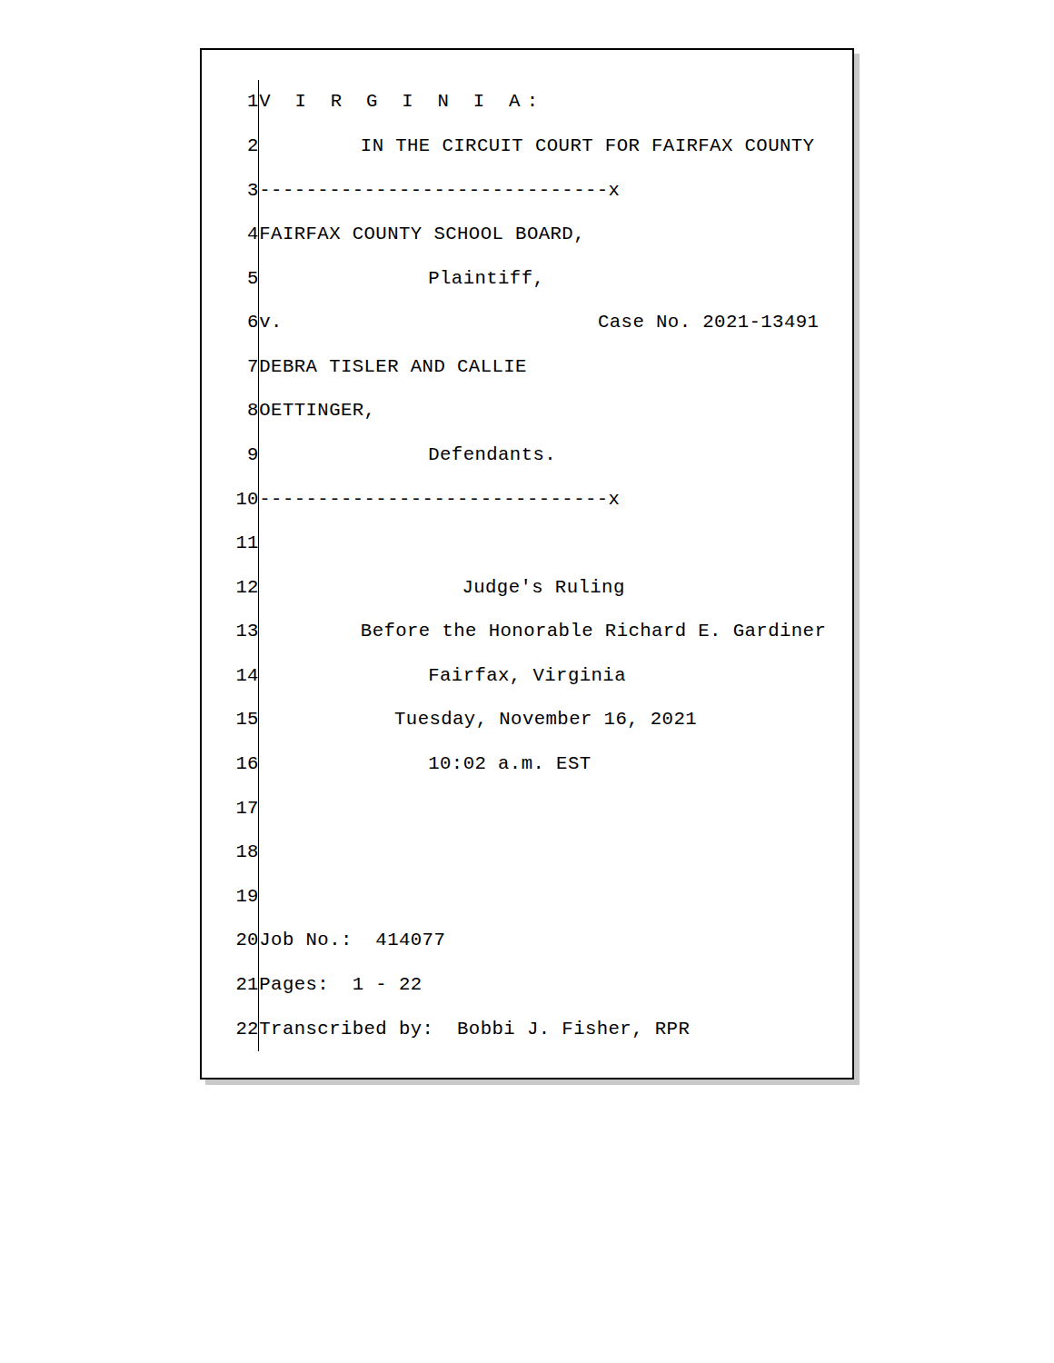| 1 | V I R G I N I A : |
| 2 | IN THE CIRCUIT COURT FOR FAIRFAX COUNTY |
| 3 | ------------------------------x |
| 4 | FAIRFAX COUNTY SCHOOL BOARD, |
| 5 | Plaintiff, |
| 6 | v. Case No. 2021-13491 |
| 7 | DEBRA TISLER AND CALLIE |
| 8 | OETTINGER, |
| 9 | Defendants. |
| 10 | ------------------------------x |
| 11 | |
| 12 | Judge's Ruling |
| 13 | Before the Honorable Richard E. Gardiner |
| 14 | Fairfax, Virginia |
| 15 | Tuesday, November 16, 2021 |
| 16 | 10:02 a.m. EST |
| 17 | |
| 18 | |
| 19 | |
| 20 | Job No.: 414077 |
| 21 | Pages: 1 - 22 |
| 22 | Transcribed by: Bobbi J. Fisher, RPR |